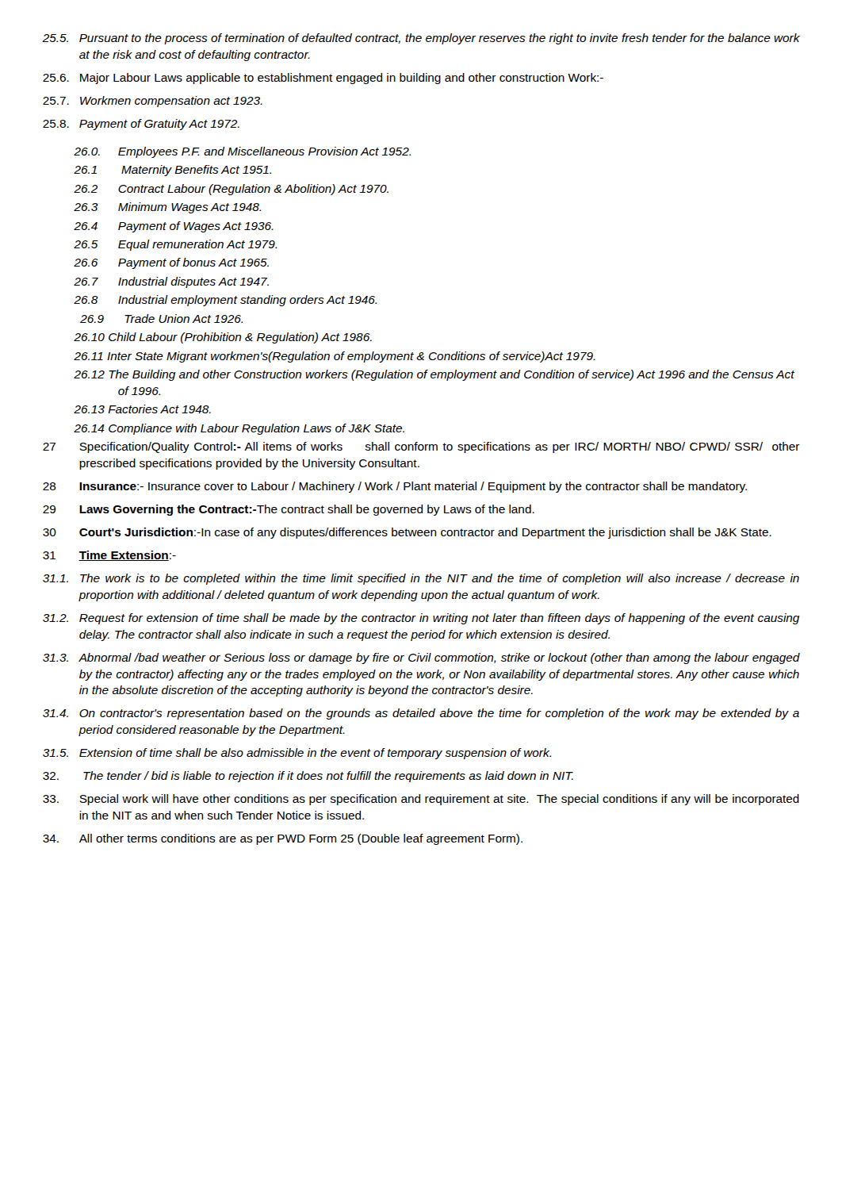25.5.
Pursuant to the process of termination of defaulted contract, the employer reserves the right to invite fresh tender for the balance work at the risk and cost of defaulting contractor.
25.6.
Major Labour Laws applicable to establishment engaged in building and other construction Work:-
25.7.
Workmen compensation act 1923.
25.8.
Payment of Gratuity Act 1972.
26.0.
Employees P.F. and Miscellaneous Provision Act 1952.
26.1
Maternity Benefits Act 1951.
26.2
Contract Labour (Regulation & Abolition) Act 1970.
26.3
Minimum Wages Act 1948.
26.4
Payment of Wages Act 1936.
26.5
Equal remuneration Act 1979.
26.6
Payment of bonus Act 1965.
26.7
Industrial disputes Act 1947.
26.8
Industrial employment standing orders Act 1946.
26.9
Trade Union Act 1926.
26.10 Child Labour (Prohibition & Regulation) Act 1986.
26.11 Inter State Migrant workmen's(Regulation of employment & Conditions of service)Act 1979.
26.12 The Building and other Construction workers (Regulation of employment and Condition of service) Act 1996 and the Census Act of 1996.
26.13 Factories Act 1948.
26.14 Compliance with Labour Regulation Laws of J&K State.
27
Specification/Quality Control:- All items of works shall conform to specifications as per IRC/ MORTH/ NBO/ CPWD/ SSR/ other prescribed specifications provided by the University Consultant.
28
Insurance:- Insurance cover to Labour / Machinery / Work / Plant material / Equipment by the contractor shall be mandatory.
29
Laws Governing the Contract:-The contract shall be governed by Laws of the land.
30
Court's Jurisdiction:-In case of any disputes/differences between contractor and Department the jurisdiction shall be J&K State.
31
Time Extension:-
31.1.
The work is to be completed within the time limit specified in the NIT and the time of completion will also increase / decrease in proportion with additional / deleted quantum of work depending upon the actual quantum of work.
31.2.
Request for extension of time shall be made by the contractor in writing not later than fifteen days of happening of the event causing delay. The contractor shall also indicate in such a request the period for which extension is desired.
31.3.
Abnormal /bad weather or Serious loss or damage by fire or Civil commotion, strike or lockout (other than among the labour engaged by the contractor) affecting any or the trades employed on the work, or Non availability of departmental stores. Any other cause which in the absolute discretion of the accepting authority is beyond the contractor's desire.
31.4.
On contractor's representation based on the grounds as detailed above the time for completion of the work may be extended by a period considered reasonable by the Department.
31.5.
Extension of time shall be also admissible in the event of temporary suspension of work.
32.
The tender / bid is liable to rejection if it does not fulfill the requirements as laid down in NIT.
33.
Special work will have other conditions as per specification and requirement at site. The special conditions if any will be incorporated in the NIT as and when such Tender Notice is issued.
34.
All other terms conditions are as per PWD Form 25 (Double leaf agreement Form).